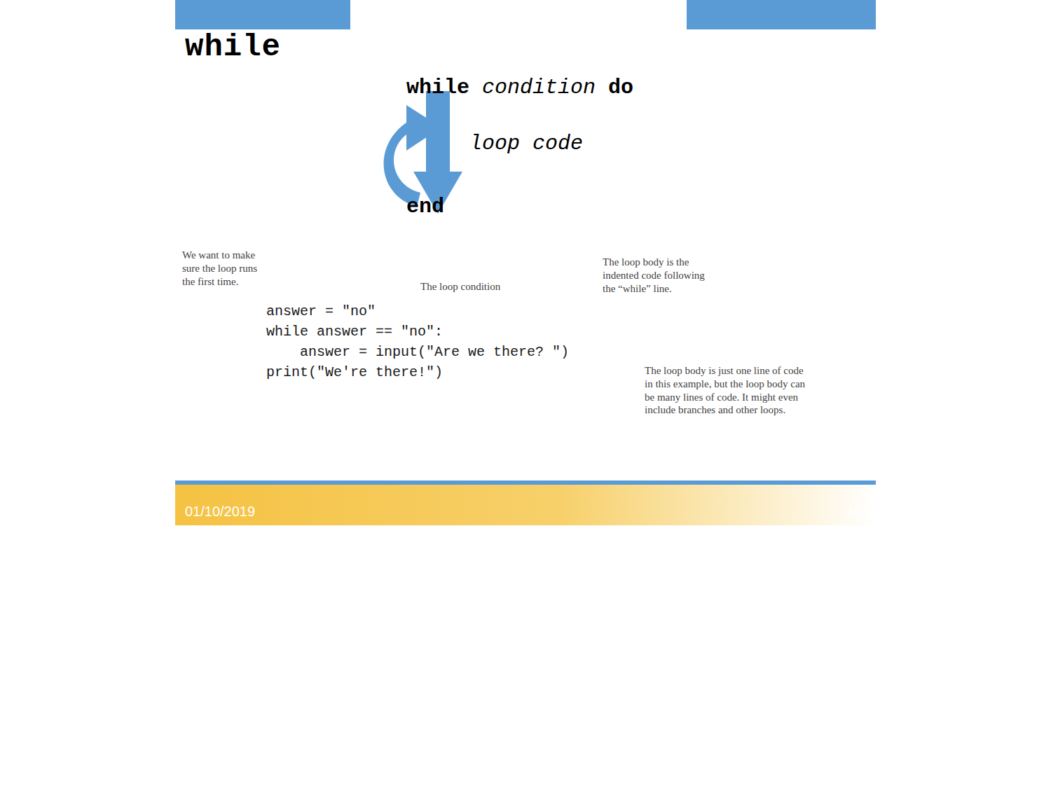while
while condition do
loop code
end
We want to make
sure the loop runs
the first time.
The loop condition
The loop body is the
indented code following
the “while” line.
The loop body is just one line of code
in this example, but the loop body can
be many lines of code. It might even
include branches and other loops.
answer = "no" while answer == "no": answer = input("Are we there? ") print("We're there!")
01/10/2019
16